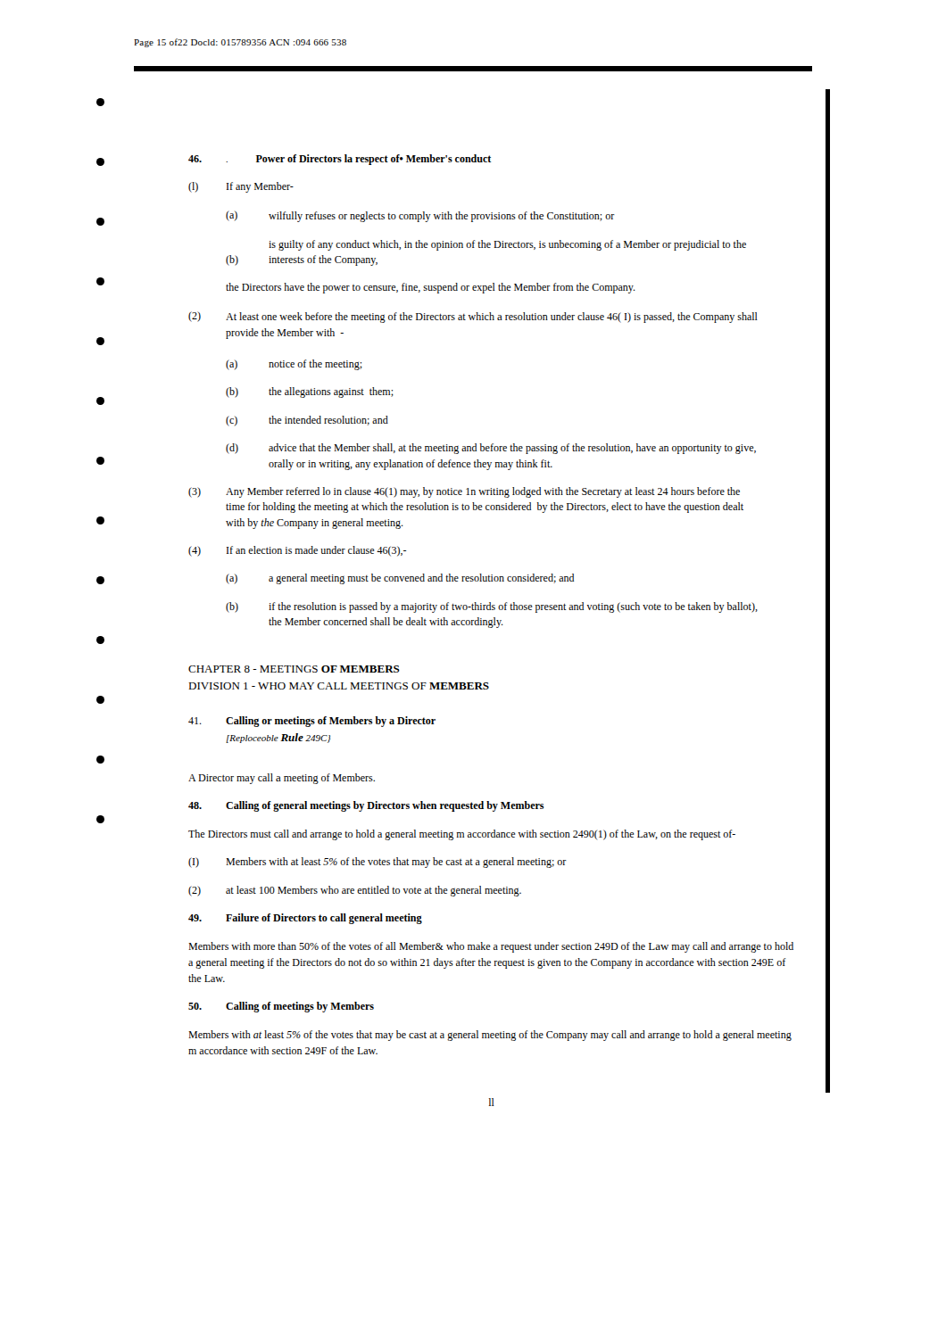Page 15 of22 Docld: 015789356 ACN :094 666 538
46.. Power of Directors la respect of• Member's conduct
(l) If any Member-
(a) wilfully refuses or neglects to comply with the provisions of the Constitution; or
(b) is guilty of any conduct which, in the opinion of the Directors, is unbecoming of a Member or prejudicial to the interests of the Company,
the Directors have the power to censure, fine, suspend or expel the Member from the Company.
(2) At least one week before the meeting of the Directors at which a resolution under clause 46( I) is passed, the Company shall provide the Member with -
(a) notice of the meeting;
(b) the allegations against them;
(c) the intended resolution; and
(d) advice that the Member shall, at the meeting and before the passing of the resolution, have an opportunity to give, orally or in writing, any explanation of defence they may think fit.
(3) Any Member referred lo in clause 46(1) may, by notice 1n writing lodged with the Secretary at least 24 hours before the time for holding the meeting at which the resolution is to be considered by the Directors, elect to have the question dealt with by the Company in general meeting.
(4) If an election is made under clause 46(3),-
(a) a general meeting must be convened and the resolution considered; and
(b) if the resolution is passed by a majority of two-thirds of those present and voting (such vote to be taken by ballot), the Member concerned shall be dealt with accordingly.
CHAPTER 8 - MEETINGS OF MEMBERS
DIVISION 1 - WHO MAY CALL MEETINGS OF MEMBERS
41. Calling or meetings of Members by a Director [Reploceoble Rule 249C}
A Director may call a meeting of Members.
48. Calling of general meetings by Directors when requested by Members
The Directors must call and arrange to hold a general meeting m accordance with section 2490(1) of the Law, on the request of-
(I) Members with at least 5% of the votes that may be cast at a general meeting; or
(2) at least 100 Members who are entitled to vote at the general meeting.
49. Failure of Directors to call general meeting
Members with more than 50% of the votes of all Member& who make a request under section 249D of the Law may call and arrange to hold a general meeting if the Directors do not do so within 21 days after the request is given to the Company in accordance with section 249E of the Law.
50. Calling of meetings by Members
Members with at least 5% of the votes that may be cast at a general meeting of the Company may call and arrange to hold a general meeting m accordance with section 249F of the Law.
ll